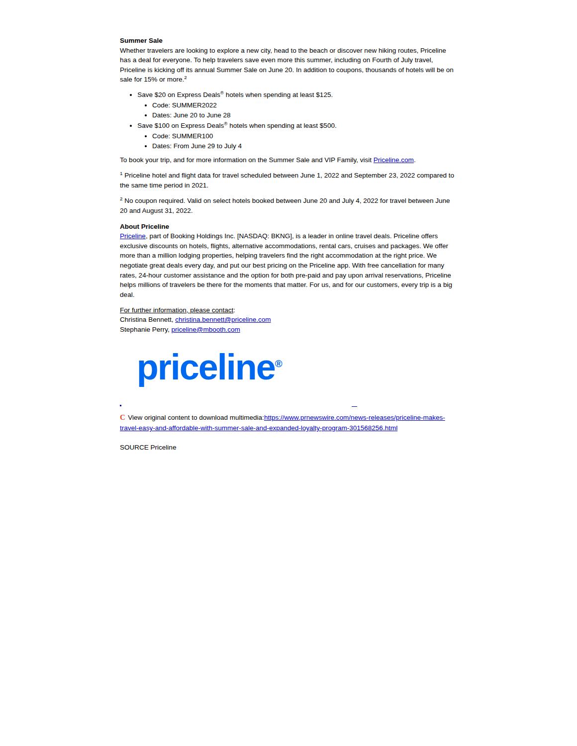Summer Sale
Whether travelers are looking to explore a new city, head to the beach or discover new hiking routes, Priceline has a deal for everyone. To help travelers save even more this summer, including on Fourth of July travel, Priceline is kicking off its annual Summer Sale on June 20. In addition to coupons, thousands of hotels will be on sale for 15% or more.2
Save $20 on Express Deals® hotels when spending at least $125.
Code: SUMMER2022
Dates: June 20 to June 28
Save $100 on Express Deals® hotels when spending at least $500.
Code: SUMMER100
Dates: From June 29 to July 4
To book your trip, and for more information on the Summer Sale and VIP Family, visit Priceline.com.
1 Priceline hotel and flight data for travel scheduled between June 1, 2022 and September 23, 2022 compared to the same time period in 2021.
2 No coupon required. Valid on select hotels booked between June 20 and July 4, 2022 for travel between June 20 and August 31, 2022.
About Priceline
Priceline, part of Booking Holdings Inc. [NASDAQ: BKNG], is a leader in online travel deals. Priceline offers exclusive discounts on hotels, flights, alternative accommodations, rental cars, cruises and packages. We offer more than a million lodging properties, helping travelers find the right accommodation at the right price. We negotiate great deals every day, and put our best pricing on the Priceline app. With free cancellation for many rates, 24-hour customer assistance and the option for both pre-paid and pay upon arrival reservations, Priceline helps millions of travelers be there for the moments that matter. For us, and for our customers, every trip is a big deal.
For further information, please contact:
Christina Bennett, christina.bennett@priceline.com
Stephanie Perry, priceline@mbooth.com
priceline®
CView original content to download multimedia:https://www.prnewswire.com/news-releases/priceline-makes-travel-easy-and-affordable-with-summer-sale-and-expanded-loyalty-program-301568256.html
SOURCE Priceline